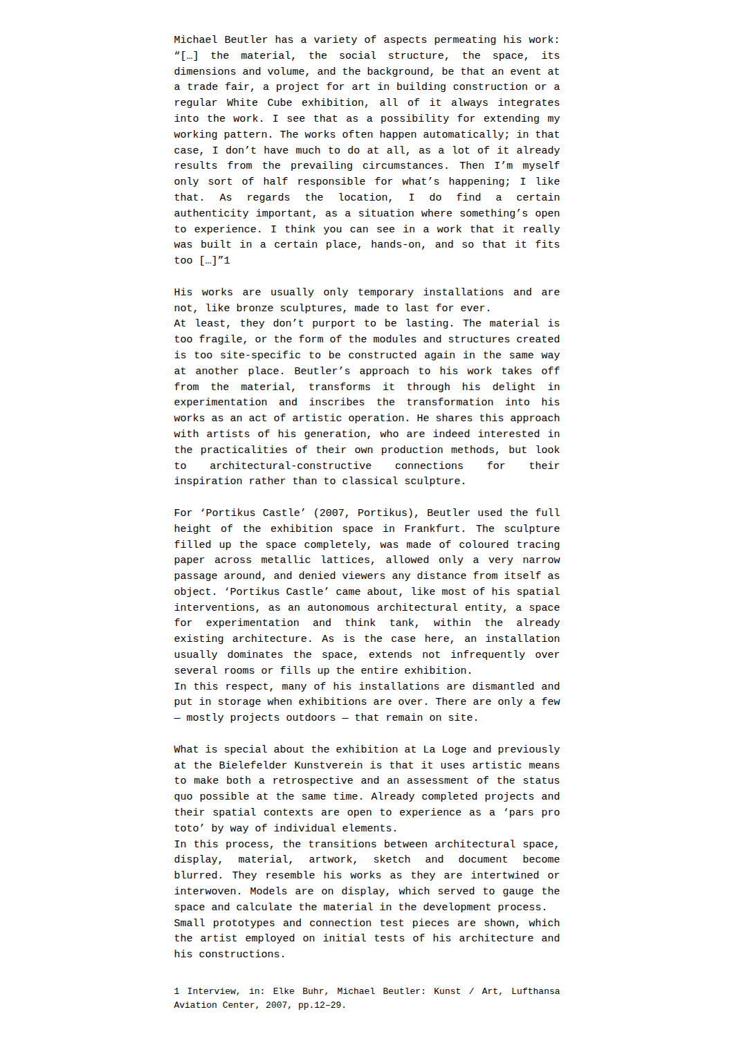Michael Beutler has a variety of aspects permeating his work: “[…] the material, the social structure, the space, its dimensions and volume, and the background, be that an event at a trade fair, a project for art in building construction or a regular White Cube exhibition, all of it always integrates into the work. I see that as a possibility for extending my working pattern. The works often happen automatically; in that case, I don’t have much to do at all, as a lot of it already results from the prevailing circumstances. Then I’m myself only sort of half responsible for what’s happening; I like that. As regards the location, I do find a certain authenticity important, as a situation where something’s open to experience. I think you can see in a work that it really was built in a certain place, hands-on, and so that it fits too […]”1
His works are usually only temporary installations and are not, like bronze sculptures, made to last for ever.
At least, they don’t purport to be lasting. The material is too fragile, or the form of the modules and structures created is too site-specific to be constructed again in the same way at another place. Beutler’s approach to his work takes off from the material, transforms it through his delight in experimentation and inscribes the transformation into his works as an act of artistic operation. He shares this approach with artists of his generation, who are indeed interested in the practicalities of their own production methods, but look to architectural-constructive connections for their inspiration rather than to classical sculpture.
For ‘Portikus Castle’ (2007, Portikus), Beutler used the full height of the exhibition space in Frankfurt. The sculpture filled up the space completely, was made of coloured tracing paper across metallic lattices, allowed only a very narrow passage around, and denied viewers any distance from itself as object. ‘Portikus Castle’ came about, like most of his spatial interventions, as an autonomous architectural entity, a space for experimentation and think tank, within the already existing architecture. As is the case here, an installation usually dominates the space, extends not infrequently over several rooms or fills up the entire exhibition.
In this respect, many of his installations are dismantled and put in storage when exhibitions are over. There are only a few — mostly projects outdoors — that remain on site.
What is special about the exhibition at La Loge and previously at the Bielefelder Kunstverein is that it uses artistic means to make both a retrospective and an assessment of the status quo possible at the same time. Already completed projects and their spatial contexts are open to experience as a ‘pars pro toto’ by way of individual elements.
In this process, the transitions between architectural space, display, material, artwork, sketch and document become blurred. They resemble his works as they are intertwined or interwoven. Models are on display, which served to gauge the space and calculate the material in the development process.
Small prototypes and connection test pieces are shown, which the artist employed on initial tests of his architecture and his constructions.
1 Interview, in: Elke Buhr, Michael Beutler: Kunst / Art, Lufthansa Aviation Center, 2007, pp.12–29.